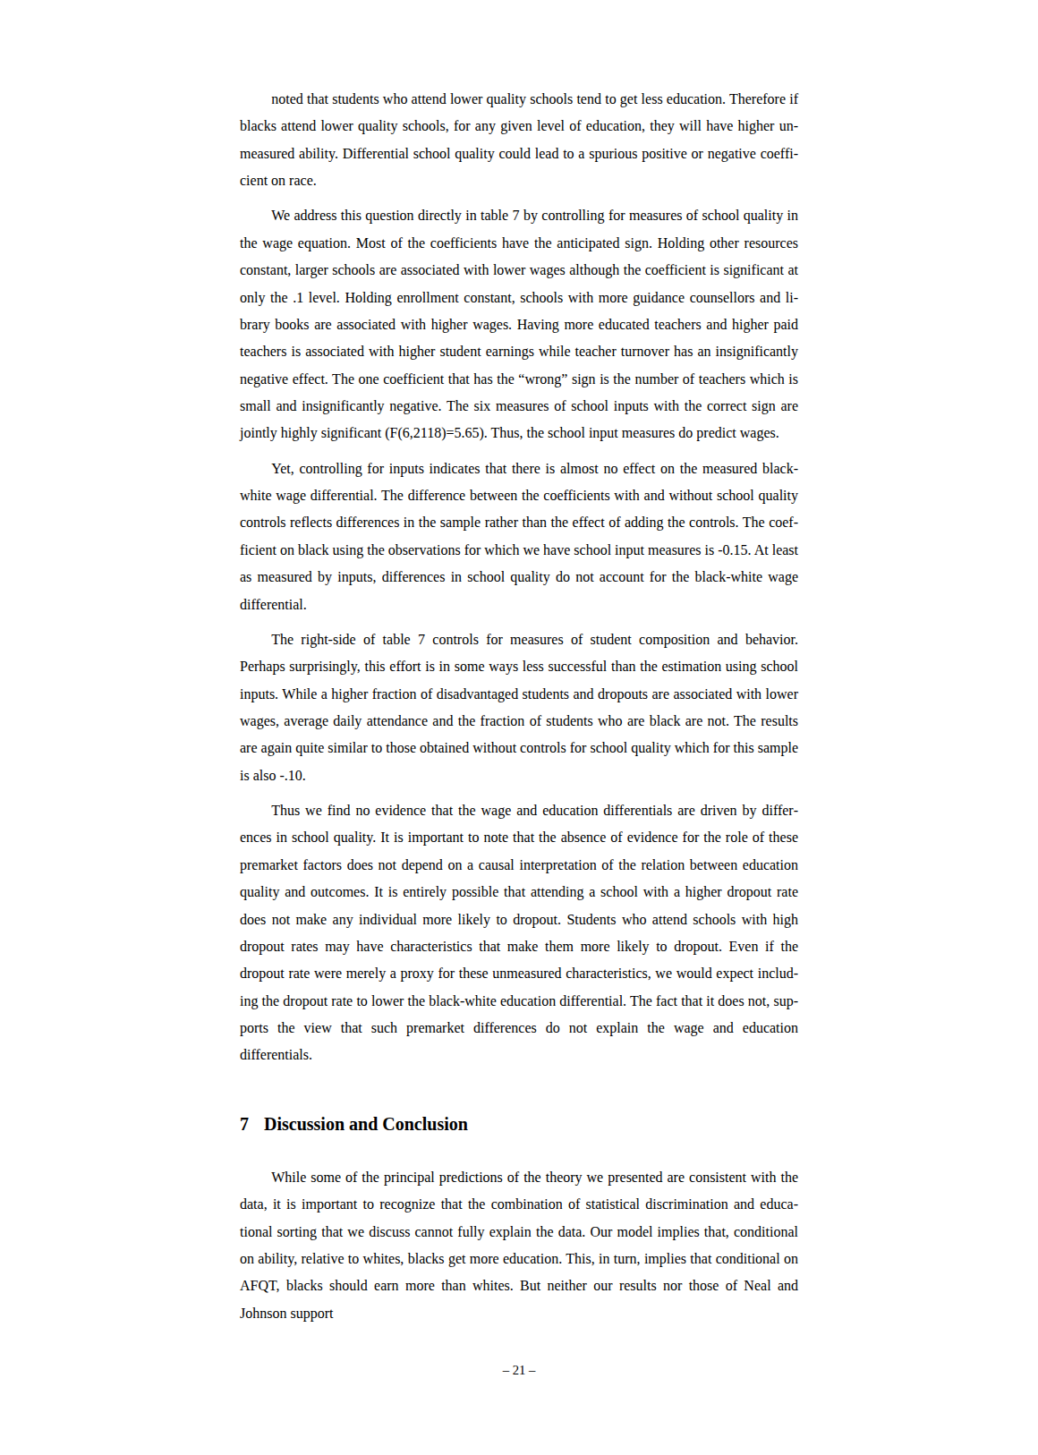noted that students who attend lower quality schools tend to get less education. Therefore if blacks attend lower quality schools, for any given level of education, they will have higher unmeasured ability. Differential school quality could lead to a spurious positive or negative coefficient on race.
We address this question directly in table 7 by controlling for measures of school quality in the wage equation. Most of the coefficients have the anticipated sign. Holding other resources constant, larger schools are associated with lower wages although the coefficient is significant at only the .1 level. Holding enrollment constant, schools with more guidance counsellors and library books are associated with higher wages. Having more educated teachers and higher paid teachers is associated with higher student earnings while teacher turnover has an insignificantly negative effect. The one coefficient that has the “wrong” sign is the number of teachers which is small and insignificantly negative. The six measures of school inputs with the correct sign are jointly highly significant (F(6,2118)=5.65). Thus, the school input measures do predict wages.
Yet, controlling for inputs indicates that there is almost no effect on the measured black-white wage differential. The difference between the coefficients with and without school quality controls reflects differences in the sample rather than the effect of adding the controls. The coefficient on black using the observations for which we have school input measures is -0.15. At least as measured by inputs, differences in school quality do not account for the black-white wage differential.
The right-side of table 7 controls for measures of student composition and behavior. Perhaps surprisingly, this effort is in some ways less successful than the estimation using school inputs. While a higher fraction of disadvantaged students and dropouts are associated with lower wages, average daily attendance and the fraction of students who are black are not. The results are again quite similar to those obtained without controls for school quality which for this sample is also -.10.
Thus we find no evidence that the wage and education differentials are driven by differences in school quality. It is important to note that the absence of evidence for the role of these premarket factors does not depend on a causal interpretation of the relation between education quality and outcomes. It is entirely possible that attending a school with a higher dropout rate does not make any individual more likely to dropout. Students who attend schools with high dropout rates may have characteristics that make them more likely to dropout. Even if the dropout rate were merely a proxy for these unmeasured characteristics, we would expect including the dropout rate to lower the black-white education differential. The fact that it does not, supports the view that such premarket differences do not explain the wage and education differentials.
7 Discussion and Conclusion
While some of the principal predictions of the theory we presented are consistent with the data, it is important to recognize that the combination of statistical discrimination and educational sorting that we discuss cannot fully explain the data. Our model implies that, conditional on ability, relative to whites, blacks get more education. This, in turn, implies that conditional on AFQT, blacks should earn more than whites. But neither our results nor those of Neal and Johnson support
– 21 –